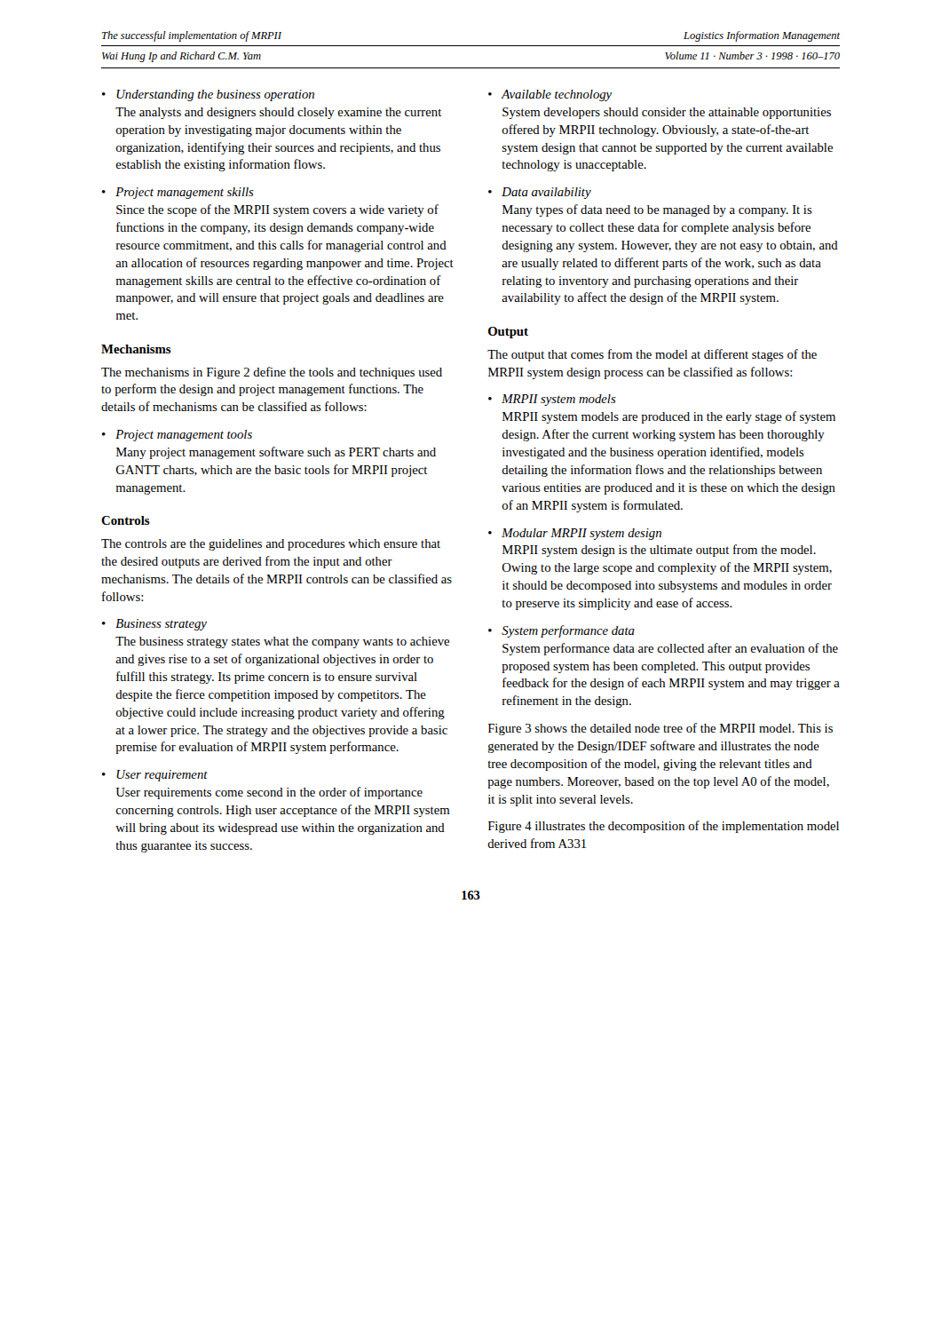The successful implementation of MRPII Logistics Information Management
Wai Hung Ip and Richard C.M. Yam Volume 11 · Number 3 · 1998 · 160–170
Understanding the business operation The analysts and designers should closely examine the current operation by investigating major documents within the organization, identifying their sources and recipients, and thus establish the existing information flows.
Project management skills Since the scope of the MRPII system covers a wide variety of functions in the company, its design demands company-wide resource commitment, and this calls for managerial control and an allocation of resources regarding manpower and time. Project management skills are central to the effective co-ordination of manpower, and will ensure that project goals and deadlines are met.
Mechanisms
The mechanisms in Figure 2 define the tools and techniques used to perform the design and project management functions. The details of mechanisms can be classified as follows:
Project management tools Many project management software such as PERT charts and GANTT charts, which are the basic tools for MRPII project management.
Controls
The controls are the guidelines and procedures which ensure that the desired outputs are derived from the input and other mechanisms. The details of the MRPII controls can be classified as follows:
Business strategy The business strategy states what the company wants to achieve and gives rise to a set of organizational objectives in order to fulfill this strategy. Its prime concern is to ensure survival despite the fierce competition imposed by competitors. The objective could include increasing product variety and offering at a lower price. The strategy and the objectives provide a basic premise for evaluation of MRPII system performance.
User requirement User requirements come second in the order of importance concerning controls. High user acceptance of the MRPII system will bring about its widespread use within the organization and thus guarantee its success.
Available technology System developers should consider the attainable opportunities offered by MRPII technology. Obviously, a state-of-the-art system design that cannot be supported by the current available technology is unacceptable.
Data availability Many types of data need to be managed by a company. It is necessary to collect these data for complete analysis before designing any system. However, they are not easy to obtain, and are usually related to different parts of the work, such as data relating to inventory and purchasing operations and their availability to affect the design of the MRPII system.
Output
The output that comes from the model at different stages of the MRPII system design process can be classified as follows:
MRPII system models MRPII system models are produced in the early stage of system design. After the current working system has been thoroughly investigated and the business operation identified, models detailing the information flows and the relationships between various entities are produced and it is these on which the design of an MRPII system is formulated.
Modular MRPII system design MRPII system design is the ultimate output from the model. Owing to the large scope and complexity of the MRPII system, it should be decomposed into subsystems and modules in order to preserve its simplicity and ease of access.
System performance data System performance data are collected after an evaluation of the proposed system has been completed. This output provides feedback for the design of each MRPII system and may trigger a refinement in the design.
Figure 3 shows the detailed node tree of the MRPII model. This is generated by the Design/IDEF software and illustrates the node tree decomposition of the model, giving the relevant titles and page numbers. Moreover, based on the top level A0 of the model, it is split into several levels.
Figure 4 illustrates the decomposition of the implementation model derived from A331
163